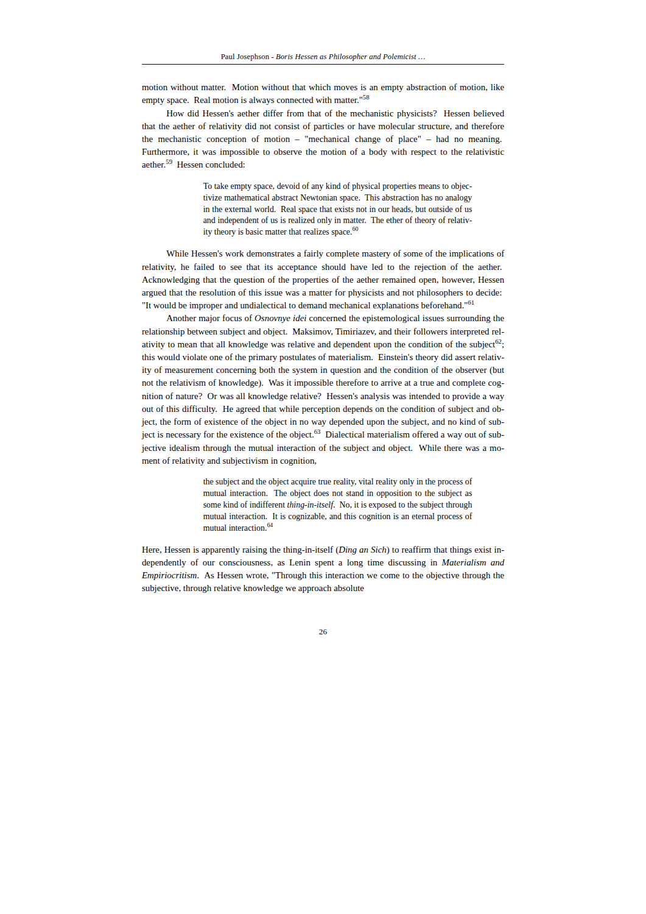Paul Josephson - Boris Hessen as Philosopher and Polemicist …
motion without matter. Motion without that which moves is an empty abstraction of motion, like empty space. Real motion is always connected with matter."58
How did Hessen's aether differ from that of the mechanistic physicists? Hessen believed that the aether of relativity did not consist of particles or have molecular structure, and therefore the mechanistic conception of motion – "mechanical change of place" – had no meaning. Furthermore, it was impossible to observe the motion of a body with respect to the relativistic aether.59 Hessen concluded:
To take empty space, devoid of any kind of physical properties means to objectivize mathematical abstract Newtonian space. This abstraction has no analogy in the external world. Real space that exists not in our heads, but outside of us and independent of us is realized only in matter. The ether of theory of relativity theory is basic matter that realizes space.60
While Hessen's work demonstrates a fairly complete mastery of some of the implications of relativity, he failed to see that its acceptance should have led to the rejection of the aether. Acknowledging that the question of the properties of the aether remained open, however, Hessen argued that the resolution of this issue was a matter for physicists and not philosophers to decide: "It would be improper and undialectical to demand mechanical explanations beforehand."61
Another major focus of Osnovnye idei concerned the epistemological issues surrounding the relationship between subject and object. Maksimov, Timiriazev, and their followers interpreted relativity to mean that all knowledge was relative and dependent upon the condition of the subject62; this would violate one of the primary postulates of materialism. Einstein's theory did assert relativity of measurement concerning both the system in question and the condition of the observer (but not the relativism of knowledge). Was it impossible therefore to arrive at a true and complete cognition of nature? Or was all knowledge relative? Hessen's analysis was intended to provide a way out of this difficulty. He agreed that while perception depends on the condition of subject and object, the form of existence of the object in no way depended upon the subject, and no kind of subject is necessary for the existence of the object.63 Dialectical materialism offered a way out of subjective idealism through the mutual interaction of the subject and object. While there was a moment of relativity and subjectivism in cognition,
the subject and the object acquire true reality, vital reality only in the process of mutual interaction. The object does not stand in opposition to the subject as some kind of indifferent thing-in-itself. No, it is exposed to the subject through mutual interaction. It is cognizable, and this cognition is an eternal process of mutual interaction.64
Here, Hessen is apparently raising the thing-in-itself (Ding an Sich) to reaffirm that things exist independently of our consciousness, as Lenin spent a long time discussing in Materialism and Empiriocritism. As Hessen wrote, "Through this interaction we come to the objective through the subjective, through relative knowledge we approach absolute
26